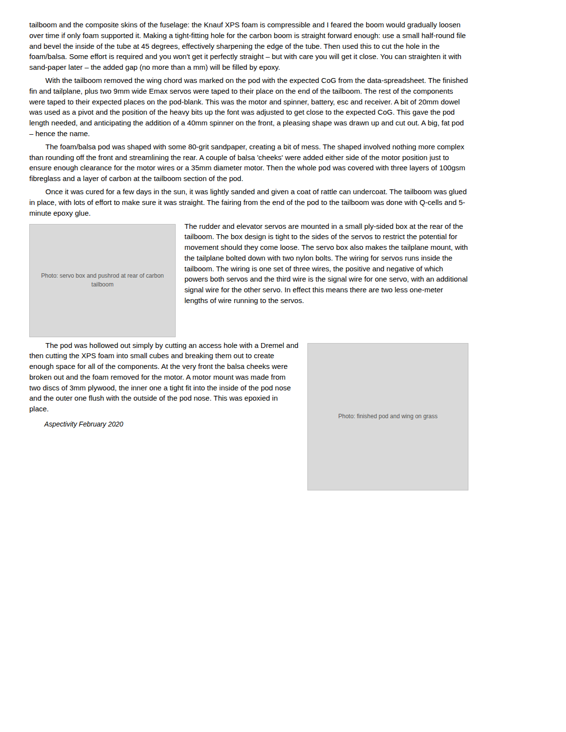tailboom and the composite skins of the fuselage: the Knauf XPS foam is compressible and I feared the boom would gradually loosen over time if only foam supported it. Making a tight-fitting hole for the carbon boom is straight forward enough: use a small half-round file and bevel the inside of the tube at 45 degrees, effectively sharpening the edge of the tube. Then used this to cut the hole in the foam/balsa. Some effort is required and you won't get it perfectly straight – but with care you will get it close. You can straighten it with sand-paper later – the added gap (no more than a mm) will be filled by epoxy.
With the tailboom removed the wing chord was marked on the pod with the expected CoG from the data-spreadsheet. The finished fin and tailplane, plus two 9mm wide Emax servos were taped to their place on the end of the tailboom. The rest of the components were taped to their expected places on the pod-blank. This was the motor and spinner, battery, esc and receiver. A bit of 20mm dowel was used as a pivot and the position of the heavy bits up the font was adjusted to get close to the expected CoG. This gave the pod length needed, and anticipating the addition of a 40mm spinner on the front, a pleasing shape was drawn up and cut out. A big, fat pod – hence the name.
The foam/balsa pod was shaped with some 80-grit sandpaper, creating a bit of mess. The shaped involved nothing more complex than rounding off the front and streamlining the rear. A couple of balsa 'cheeks' were added either side of the motor position just to ensure enough clearance for the motor wires or a 35mm diameter motor. Then the whole pod was covered with three layers of 100gsm fibreglass and a layer of carbon at the tailboom section of the pod.
Once it was cured for a few days in the sun, it was lightly sanded and given a coat of rattle can undercoat. The tailboom was glued in place, with lots of effort to make sure it was straight. The fairing from the end of the pod to the tailboom was done with Q-cells and 5-minute epoxy glue.
Photo: servo box and pushrod at rear of carbon tailboom
The rudder and elevator servos are mounted in a small ply-sided box at the rear of the tailboom. The box design is tight to the sides of the servos to restrict the potential for movement should they come loose. The servo box also makes the tailplane mount, with the tailplane bolted down with two nylon bolts. The wiring for servos runs inside the tailboom. The wiring is one set of three wires, the positive and negative of which powers both servos and the third wire is the signal wire for one servo, with an additional signal wire for the other servo. In effect this means there are two less one-meter lengths of wire running to the servos.
Photo: finished pod and wing on grass
The pod was hollowed out simply by cutting an access hole with a Dremel and then cutting the XPS foam into small cubes and breaking them out to create enough space for all of the components. At the very front the balsa cheeks were broken out and the foam removed for the motor. A motor mount was made from two discs of 3mm plywood, the inner one a tight fit into the inside of the pod nose and the outer one flush with the outside of the pod nose. This was epoxied in place.
Aspectivity February 2020